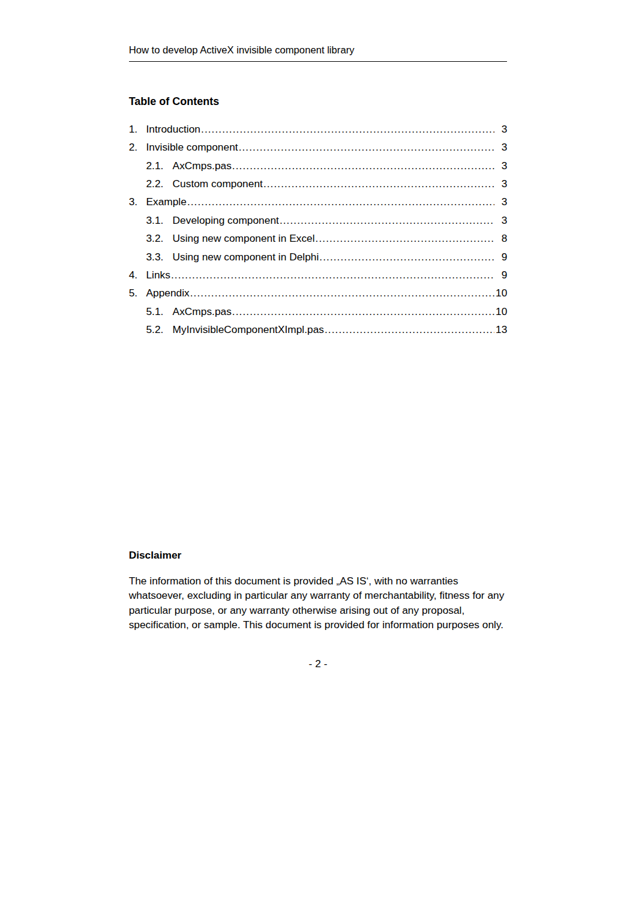How to develop ActiveX invisible component library
Table of Contents
1. Introduction .................................................................................................................. 3
2. Invisible component .................................................................................................. 3
2.1. AxCmps.pas .............................................................................................. 3
2.2. Custom component ............................................................................... 3
3. Example ..................................................................................................................... 3
3.1. Developing component ......................................................................... 3
3.2. Using new component in Excel ............................................................. 8
3.3. Using new component in Delphi ............................................................ 9
4. Links .......................................................................................................................... 9
5. Appendix .................................................................................................................. 10
5.1. AxCmps.pas ............................................................................................. 10
5.2. MyInvisibleComponentXImpl.pas ....................................................... 13
Disclaimer
The information of this document is provided „AS IS‘, with no warranties whatsoever, excluding in particular any warranty of merchantability, fitness for any particular purpose, or any warranty otherwise arising out of any proposal, specification, or sample. This document is provided for information purposes only.
- 2 -